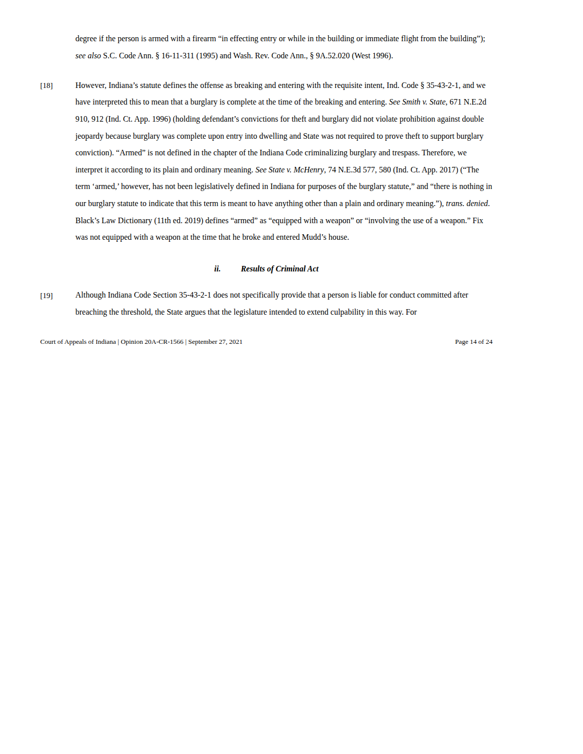degree if the person is armed with a firearm “in effecting entry or while in the building or immediate flight from the building”); see also S.C. Code Ann. § 16-11-311 (1995) and Wash. Rev. Code Ann., § 9A.52.020 (West 1996).
[18]
However, Indiana’s statute defines the offense as breaking and entering with the requisite intent, Ind. Code § 35-43-2-1, and we have interpreted this to mean that a burglary is complete at the time of the breaking and entering. See Smith v. State, 671 N.E.2d 910, 912 (Ind. Ct. App. 1996) (holding defendant’s convictions for theft and burglary did not violate prohibition against double jeopardy because burglary was complete upon entry into dwelling and State was not required to prove theft to support burglary conviction). “Armed” is not defined in the chapter of the Indiana Code criminalizing burglary and trespass. Therefore, we interpret it according to its plain and ordinary meaning. See State v. McHenry, 74 N.E.3d 577, 580 (Ind. Ct. App. 2017) (“The term ‘armed,’ however, has not been legislatively defined in Indiana for purposes of the burglary statute,” and “there is nothing in our burglary statute to indicate that this term is meant to have anything other than a plain and ordinary meaning.”), trans. denied. Black’s Law Dictionary (11th ed. 2019) defines “armed” as “equipped with a weapon” or “involving the use of a weapon.” Fix was not equipped with a weapon at the time that he broke and entered Mudd’s house.
ii. Results of Criminal Act
[19]
Although Indiana Code Section 35-43-2-1 does not specifically provide that a person is liable for conduct committed after breaching the threshold, the State argues that the legislature intended to extend culpability in this way. For
Court of Appeals of Indiana | Opinion 20A-CR-1566 | September 27, 2021
Page 14 of 24